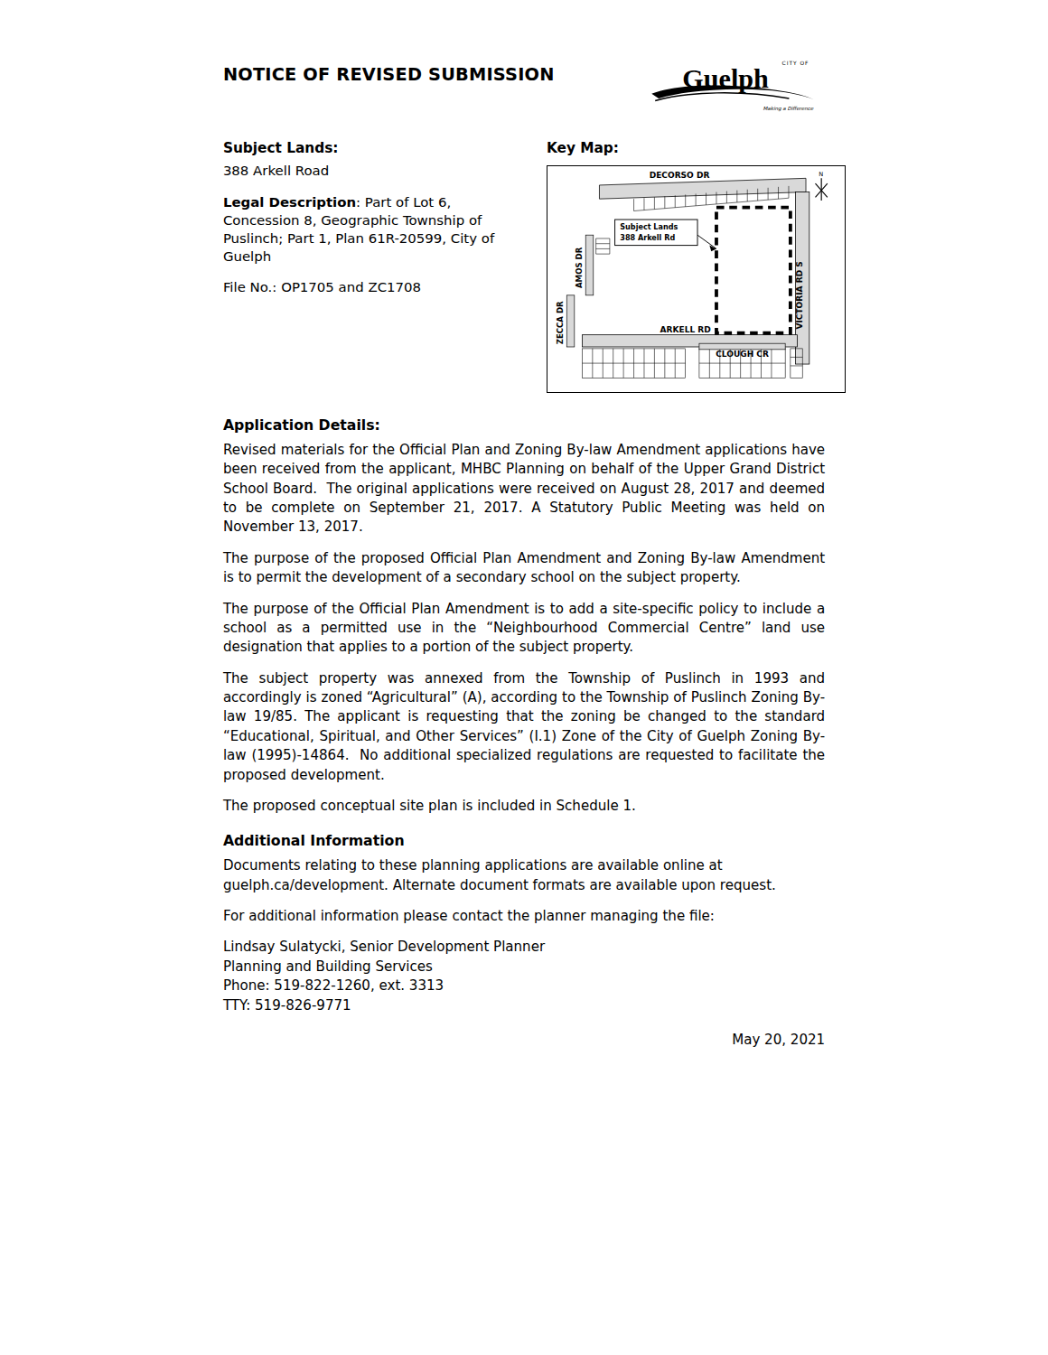NOTICE OF REVISED SUBMISSION
CITY OF Guelph Making a Difference
Subject Lands:
388 Arkell Road
Legal Description: Part of Lot 6, Concession 8, Geographic Township of Puslinch; Part 1, Plan 61R-20599, City of Guelph
File No.: OP1705 and ZC1708
Key Map:
N DECORSO DR VICTORIA RD S ARKELL RD Subject Lands 388 Arkell Rd AMOS DR ZECCA DR CLOUGH CR
Application Details:
Revised materials for the Official Plan and Zoning By-law Amendment applications have been received from the applicant, MHBC Planning on behalf of the Upper Grand District School Board. The original applications were received on August 28, 2017 and deemed to be complete on September 21, 2017. A Statutory Public Meeting was held on November 13, 2017.
The purpose of the proposed Official Plan Amendment and Zoning By-law Amendment is to permit the development of a secondary school on the subject property.
The purpose of the Official Plan Amendment is to add a site-specific policy to include a school as a permitted use in the “Neighbourhood Commercial Centre” land use designation that applies to a portion of the subject property.
The subject property was annexed from the Township of Puslinch in 1993 and accordingly is zoned “Agricultural” (A), according to the Township of Puslinch Zoning By-law 19/85. The applicant is requesting that the zoning be changed to the standard “Educational, Spiritual, and Other Services” (I.1) Zone of the City of Guelph Zoning By-law (1995)-14864. No additional specialized regulations are requested to facilitate the proposed development.
The proposed conceptual site plan is included in Schedule 1.
Additional Information
Documents relating to these planning applications are available online at guelph.ca/development. Alternate document formats are available upon request.
For additional information please contact the planner managing the file:
Lindsay Sulatycki, Senior Development Planner
Planning and Building Services
Phone: 519-822-1260, ext. 3313
TTY: 519-826-9771
May 20, 2021